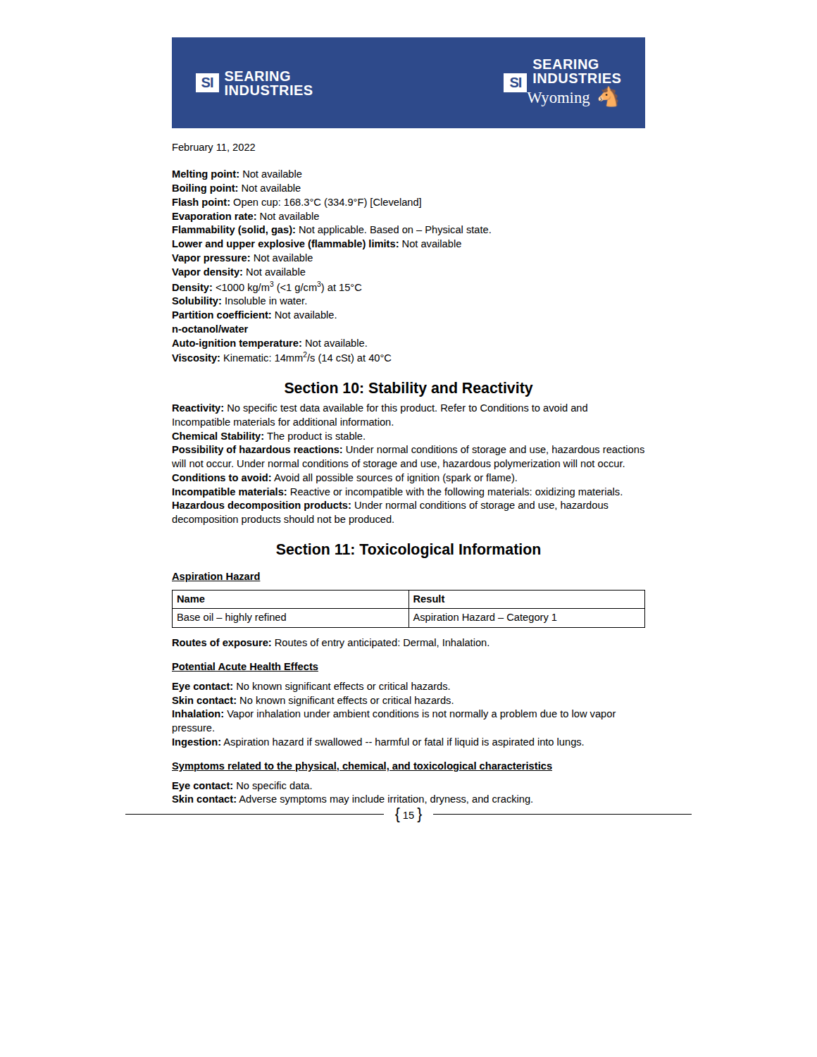SI
SEARINGINDUSTRIES
SI
SEARINGINDUSTRIES
Wyoming 🐴
February 11, 2022
Melting point: Not available
Boiling point: Not available
Flash point: Open cup: 168.3°C (334.9°F) [Cleveland]
Evaporation rate: Not available
Flammability (solid, gas): Not applicable. Based on – Physical state.
Lower and upper explosive (flammable) limits: Not available
Vapor pressure: Not available
Vapor density: Not available
Density: <1000 kg/m3 (<1 g/cm3) at 15°C
Solubility: Insoluble in water.
Partition coefficient: Not available.
n-octanol/water
Auto-ignition temperature: Not available.
Viscosity: Kinematic: 14mm2/s (14 cSt) at 40°C
Section 10: Stability and Reactivity
Reactivity: No specific test data available for this product. Refer to Conditions to avoid and Incompatible materials for additional information.
Chemical Stability: The product is stable.
Possibility of hazardous reactions: Under normal conditions of storage and use, hazardous reactions will not occur. Under normal conditions of storage and use, hazardous polymerization will not occur.
Conditions to avoid: Avoid all possible sources of ignition (spark or flame).
Incompatible materials: Reactive or incompatible with the following materials: oxidizing materials.
Hazardous decomposition products: Under normal conditions of storage and use, hazardous decomposition products should not be produced.
Section 11: Toxicological Information
Aspiration Hazard
| Name | Result |
| --- | --- |
| Base oil – highly refined | Aspiration Hazard – Category 1 |
Routes of exposure: Routes of entry anticipated: Dermal, Inhalation.
Potential Acute Health Effects
Eye contact: No known significant effects or critical hazards.
Skin contact: No known significant effects or critical hazards.
Inhalation: Vapor inhalation under ambient conditions is not normally a problem due to low vapor pressure.
Ingestion: Aspiration hazard if swallowed -- harmful or fatal if liquid is aspirated into lungs.
Symptoms related to the physical, chemical, and toxicological characteristics
Eye contact: No specific data.
Skin contact: Adverse symptoms may include irritation, dryness, and cracking.
{ 15 }